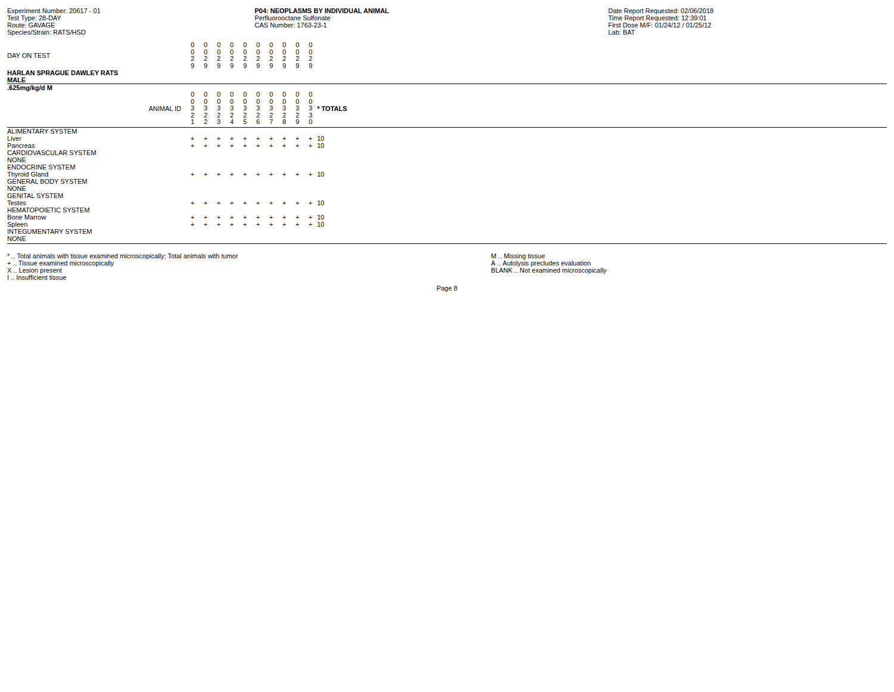| Experiment Number: 20617 - 01 | P04: NEOPLASMS BY INDIVIDUAL ANIMAL | Date Report Requested: 02/06/2018 |
| Test Type: 28-DAY | Perfluorooctane Sulfonate | Time Report Requested: 12:39:01 |
| Route: GAVAGE | CAS Number: 1763-23-1 | First Dose M/F: 01/24/12 / 01/25/12 |
| Species/Strain: RATS/HSD | | Lab: BAT |
| DAY ON TEST | 0 0 2 9 | 0 0 2 9 | 0 0 2 9 | 0 0 2 9 | 0 0 2 9 | 0 0 2 9 | 0 0 2 9 | 0 0 2 9 | 0 0 2 9 | 0 0 2 9 | |
| HARLAN SPRAGUE DAWLEY RATS MALE | | |
| .625mg/kg/d M | | |
| ANIMAL ID | 0 0 3 2 1 | 0 0 3 2 2 | 0 0 3 2 3 | 0 0 3 2 4 | 0 0 3 2 5 | 0 0 3 2 6 | 0 0 3 2 7 | 0 0 3 2 8 | 0 0 3 2 9 | 0 0 3 3 0 | * TOTALS |
| ALIMENTARY SYSTEM | | |
| Liver | + | + | + | + | + | + | + | + | + | + | 10 |
| Pancreas | + | + | + | + | + | + | + | + | + | + | 10 |
| CARDIOVASCULAR SYSTEM | | |
| NONE | | |
| ENDOCRINE SYSTEM | | |
| Thyroid Gland | + | + | + | + | + | + | + | + | + | + | 10 |
| GENERAL BODY SYSTEM | | |
| NONE | | |
| GENITAL SYSTEM | | |
| Testes | + | + | + | + | + | + | + | + | + | + | 10 |
| HEMATOPOIETIC SYSTEM | | |
| Bone Marrow | + | + | + | + | + | + | + | + | + | + | 10 |
| Spleen | + | + | + | + | + | + | + | + | + | + | 10 |
| INTEGUMENTARY SYSTEM | | |
| NONE | | |
| * .. Total animals with tissue examined microscopically; Total animals with tumor + .. Tissue examined microscopically X .. Lesion present I .. Insufficient tissue | M .. Missing tissue A .. Autolysis precludes evaluation BLANK .. Not examined microscopically |
Page 8